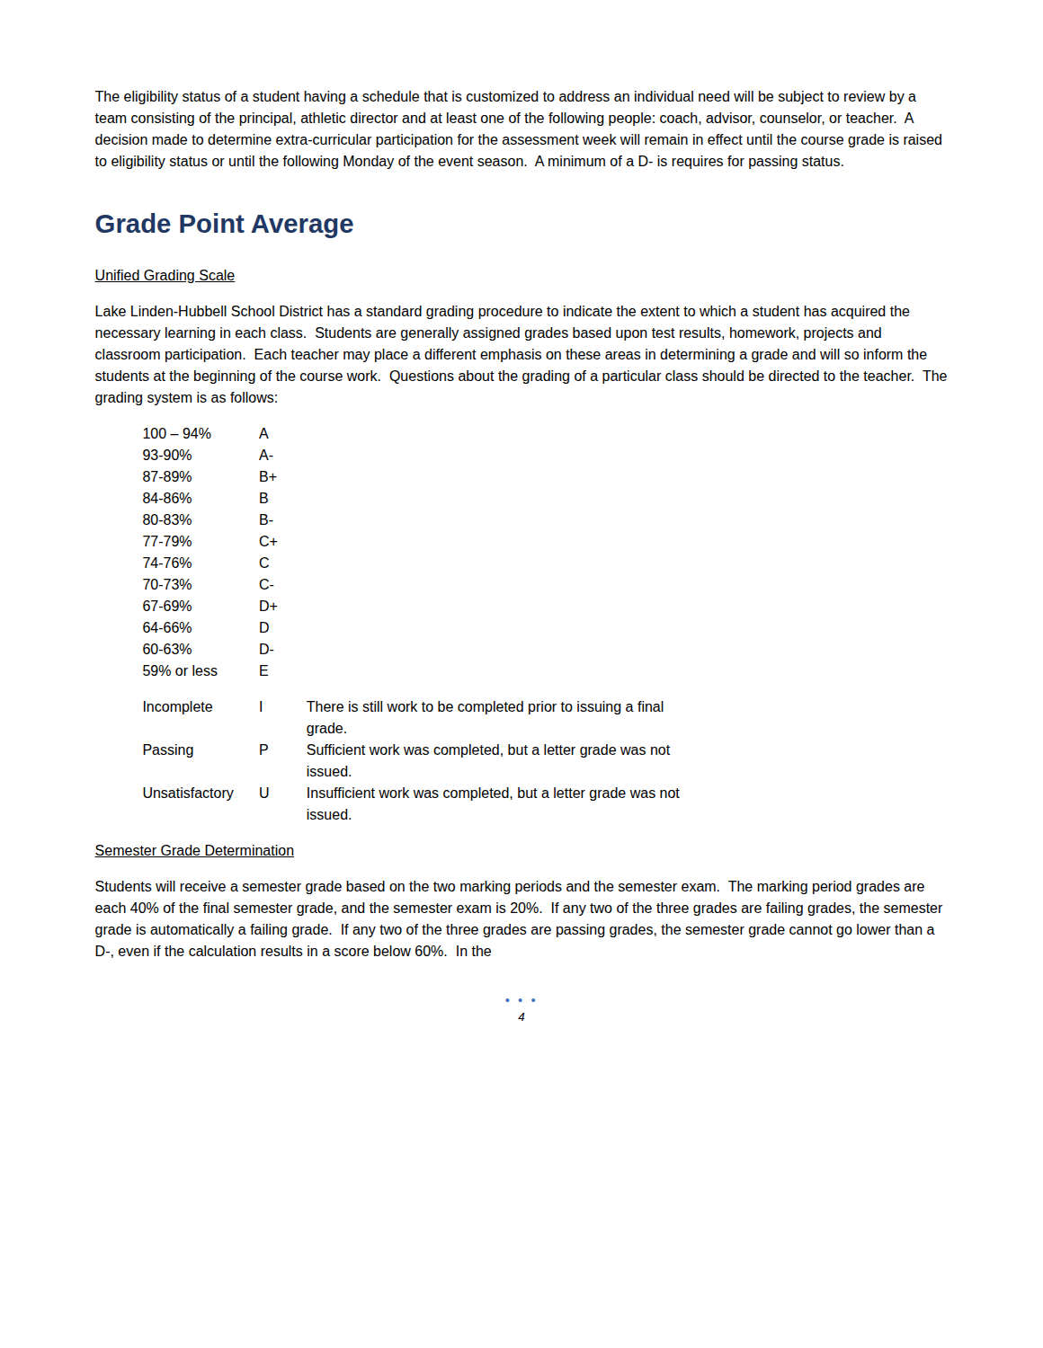The eligibility status of a student having a schedule that is customized to address an individual need will be subject to review by a team consisting of the principal, athletic director and at least one of the following people: coach, advisor, counselor, or teacher. A decision made to determine extra-curricular participation for the assessment week will remain in effect until the course grade is raised to eligibility status or until the following Monday of the event season. A minimum of a D- is requires for passing status.
Grade Point Average
Unified Grading Scale
Lake Linden-Hubbell School District has a standard grading procedure to indicate the extent to which a student has acquired the necessary learning in each class. Students are generally assigned grades based upon test results, homework, projects and classroom participation. Each teacher may place a different emphasis on these areas in determining a grade and will so inform the students at the beginning of the course work. Questions about the grading of a particular class should be directed to the teacher. The grading system is as follows:
| 100 – 94% | A |
| 93-90% | A- |
| 87-89% | B+ |
| 84-86% | B |
| 80-83% | B- |
| 77-79% | C+ |
| 74-76% | C |
| 70-73% | C- |
| 67-69% | D+ |
| 64-66% | D |
| 60-63% | D- |
| 59% or less | E |
| Incomplete | I | There is still work to be completed prior to issuing a final grade. |
| Passing | P | Sufficient work was completed, but a letter grade was not issued. |
| Unsatisfactory | U | Insufficient work was completed, but a letter grade was not issued. |
Semester Grade Determination
Students will receive a semester grade based on the two marking periods and the semester exam. The marking period grades are each 40% of the final semester grade, and the semester exam is 20%. If any two of the three grades are failing grades, the semester grade is automatically a failing grade. If any two of the three grades are passing grades, the semester grade cannot go lower than a D-, even if the calculation results in a score below 60%. In the
• • •
4